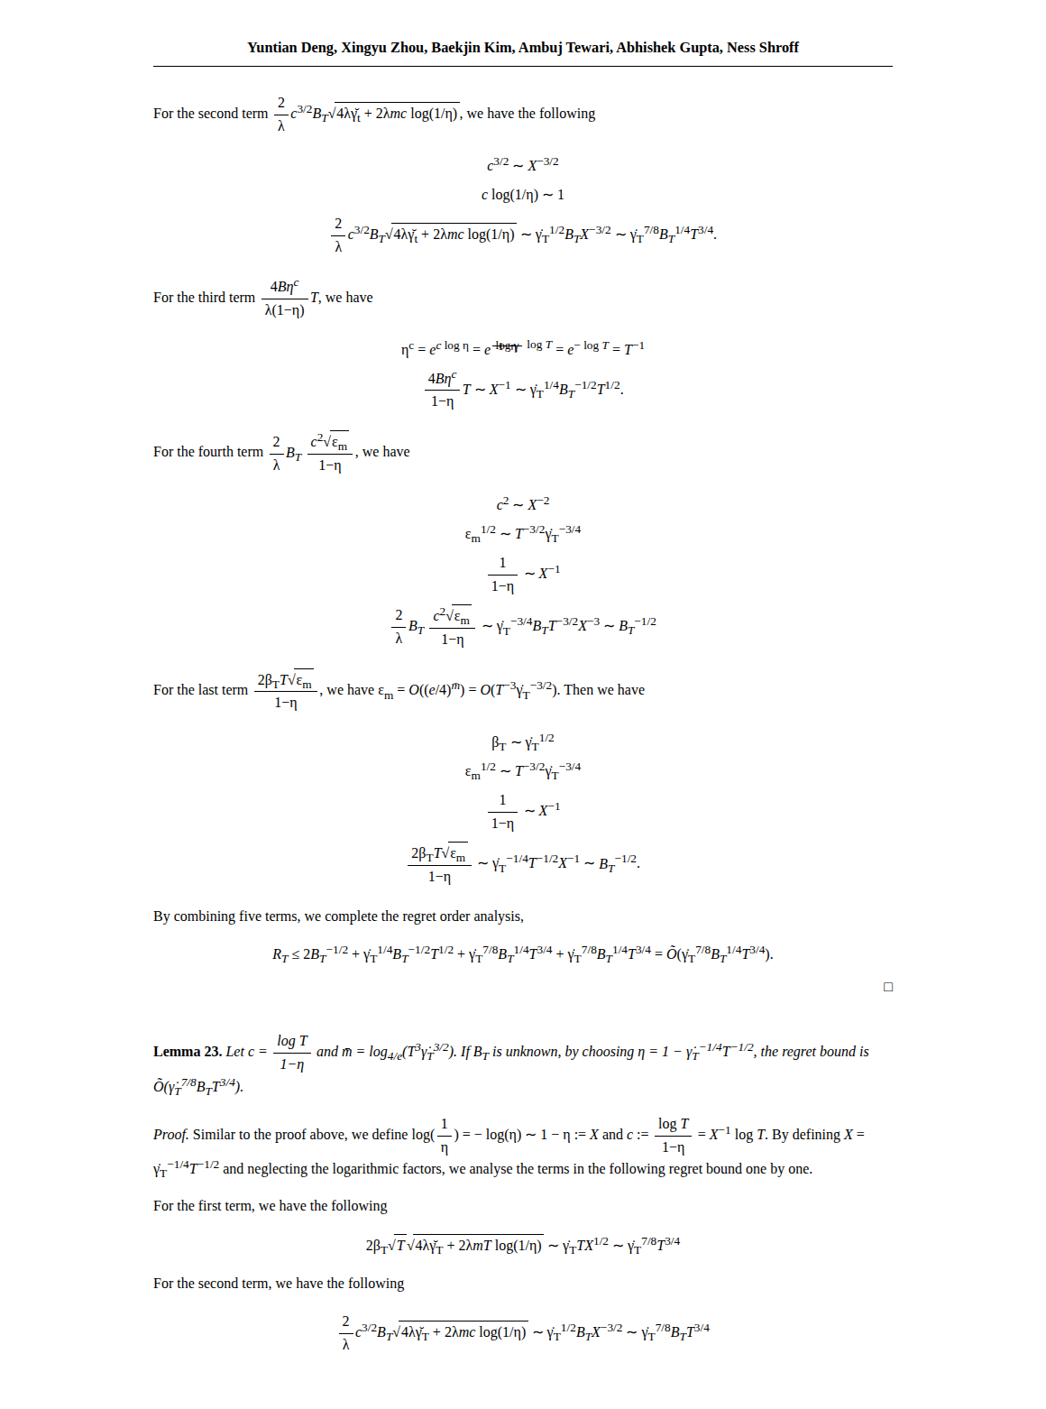Yuntian Deng, Xingyu Zhou, Baekjin Kim, Ambuj Tewari, Abhishek Gupta, Ness Shroff
For the second term 2 λ c3/2BT√4λγ̆t + 2λmc log(1/η), we have the following
c3/2 ∼ X−3/2
c log(1/η) ∼ 1
2 λ c3/2BT√4λγ̆t + 2λmc log(1/η) ∼ γ̇T1/2BT X−3/2 ∼ γ̇T7/8BT1/4T3/4.
For the third term 4Bηc λ(1−η) T, we have
ηc = ec log η = elog γ 1−η log T = e− log T = T−1
4Bηc 1−η T ∼ X−1 ∼ γ̇T1/4BT−1/2T1/2.
For the fourth term 2 λ BT c2√εm 1−η, we have
c2 ∼ X−2
εm1/2 ∼ T−3/2γ̇T−3/4
11−η ∼ X−1
2 λ BT c2√εm 1−η ∼ γ̇T−3/4BT T−3/2X−3 ∼ BT−1/2
For the last term 2βTT√εm 1−η, we have εm = O((e/4)m̄) = O(T−3γ̇T−3/2). Then we have
βT ∼ γ̇T1/2
εm1/2 ∼ T−3/2γ̇T−3/4
11−η ∼ X−1
2βTT√εm 1−η ∼ γ̇T−1/4T−1/2X−1 ∼ BT−1/2.
By combining five terms, we complete the regret order analysis,
RT ≤ 2BT−1/2 + γ̇T1/4BT−1/2T1/2 + γ̇T7/8BT1/4T3/4 + γ̇T7/8BT1/4T3/4 = Õ(γ̇T7/8BT1/4T3/4).
□
Lemma 23. Let c = log T 1−η and m̄ = log4/e(T3γ̇T3/2). If BT is unknown, by choosing η = 1 − γ̇T−1/4T−1/2, the regret bound is Õ(γ̇T7/8BT T3/4).
Proof. Similar to the proof above, we define log(1 η) = − log(η) ∼ 1 − η := X and c := log T 1−η = X−1 log T. By defining X = γ̇T−1/4T−1/2 and neglecting the logarithmic factors, we analyse the terms in the following regret bound one by one.
For the first term, we have the following
2βT√T√4λγ̆T + 2λmT log(1/η) ∼ γ̇TTX1/2 ∼ γ̇T7/8T3/4
For the second term, we have the following
2 λ c3/2BT√4λγ̆T + 2λmc log(1/η) ∼ γ̇T1/2BT X−3/2 ∼ γ̇T7/8BT T3/4